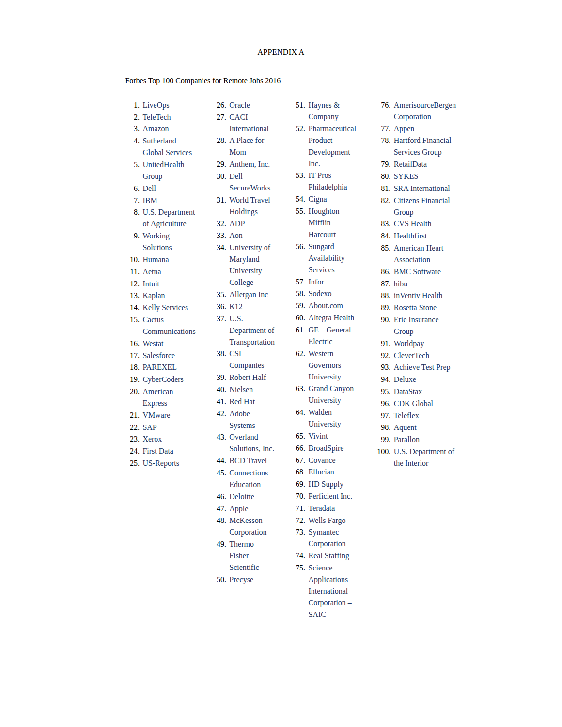APPENDIX A
Forbes Top 100 Companies for Remote Jobs 2016
LiveOps
TeleTech
Amazon
Sutherland Global Services
UnitedHealth Group
Dell
IBM
U.S. Department of Agriculture
Working Solutions
Humana
Aetna
Intuit
Kaplan
Kelly Services
Cactus Communications
Westat
Salesforce
PAREXEL
CyberCoders
American Express
VMware
SAP
Xerox
First Data
US-Reports
Oracle
CACI International
A Place for Mom
Anthem, Inc.
Dell SecureWorks
World Travel Holdings
ADP
Aon
University of Maryland University College
Allergan Inc
K12
U.S. Department of Transportation
CSI Companies
Robert Half
Nielsen
Red Hat
Adobe Systems
Overland Solutions, Inc.
BCD Travel
Connections Education
Deloitte
Apple
McKesson Corporation
Thermo Fisher Scientific
Precyse
Haynes & Company
Pharmaceutical Product Development Inc.
IT Pros Philadelphia
Cigna
Houghton Mifflin Harcourt
Sungard Availability Services
Infor
Sodexo
About.com
Altegra Health
GE – General Electric
Western Governors University
Grand Canyon University
Walden University
Vivint
BroadSpire
Covance
Ellucian
HD Supply
Perficient Inc.
Teradata
Wells Fargo
Symantec Corporation
Real Staffing
Science Applications International Corporation – SAIC
AmerisourceBergen Corporation
Appen
Hartford Financial Services Group
RetailData
SYKES
SRA International
Citizens Financial Group
CVS Health
Healthfirst
American Heart Association
BMC Software
hibu
inVentiv Health
Rosetta Stone
Erie Insurance Group
Worldpay
CleverTech
Achieve Test Prep
Deluxe
DataStax
CDK Global
Teleflex
Aquent
Parallon
U.S. Department of the Interior